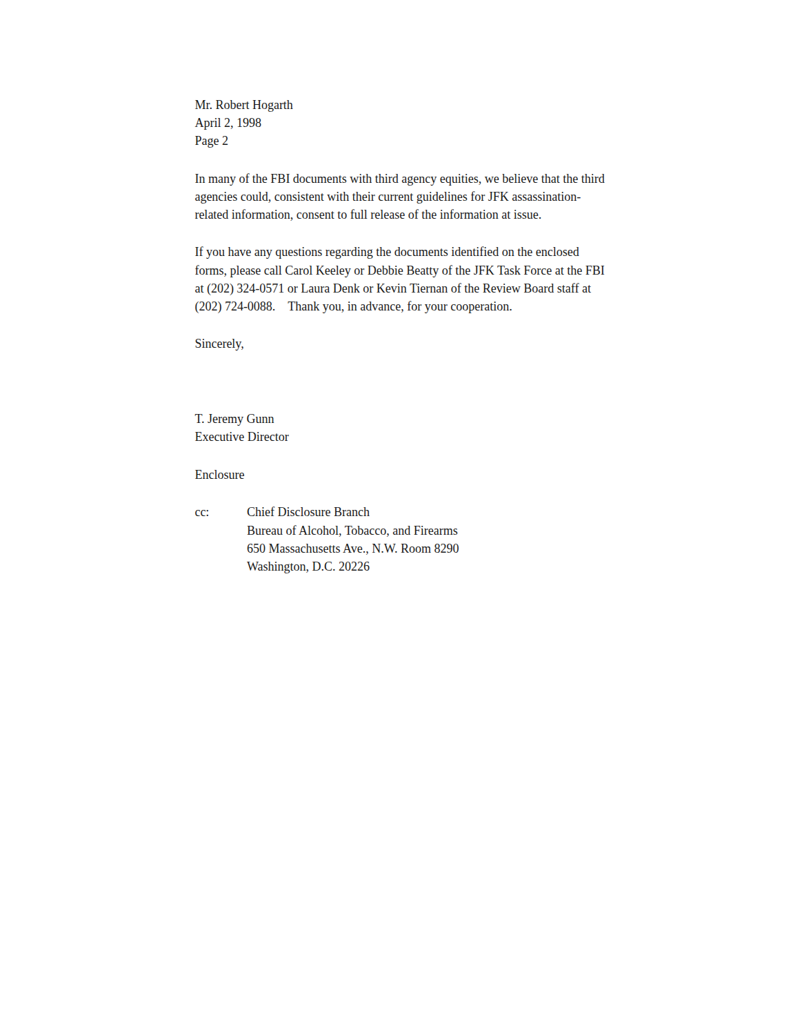Mr. Robert Hogarth
April 2, 1998
Page 2
In many of the FBI documents with third agency equities, we believe that the third agencies could, consistent with their current guidelines for JFK assassination-related information, consent to full release of the information at issue.
If you have any questions regarding the documents identified on the enclosed forms, please call Carol Keeley or Debbie Beatty of the JFK Task Force at the FBI at (202) 324-0571 or Laura Denk or Kevin Tiernan of the Review Board staff at (202) 724-0088. Thank you, in advance, for your cooperation.
Sincerely,
T. Jeremy Gunn
Executive Director
Enclosure
cc:
Chief Disclosure Branch
Bureau of Alcohol, Tobacco, and Firearms
650 Massachusetts Ave., N.W. Room 8290
Washington, D.C. 20226